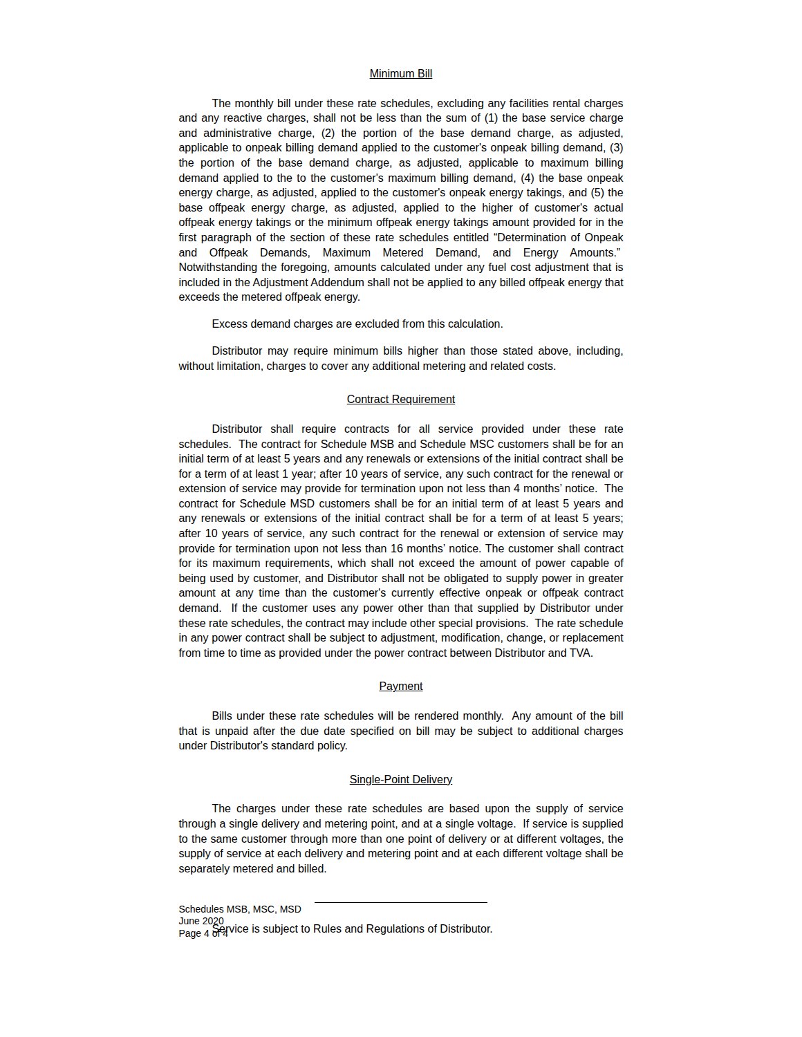Minimum Bill
The monthly bill under these rate schedules, excluding any facilities rental charges and any reactive charges, shall not be less than the sum of (1) the base service charge and administrative charge, (2) the portion of the base demand charge, as adjusted, applicable to onpeak billing demand applied to the customer's onpeak billing demand, (3) the portion of the base demand charge, as adjusted, applicable to maximum billing demand applied to the to the customer's maximum billing demand, (4) the base onpeak energy charge, as adjusted, applied to the customer's onpeak energy takings, and (5) the base offpeak energy charge, as adjusted, applied to the higher of customer's actual offpeak energy takings or the minimum offpeak energy takings amount provided for in the first paragraph of the section of these rate schedules entitled “Determination of Onpeak and Offpeak Demands, Maximum Metered Demand, and Energy Amounts.” Notwithstanding the foregoing, amounts calculated under any fuel cost adjustment that is included in the Adjustment Addendum shall not be applied to any billed offpeak energy that exceeds the metered offpeak energy.
Excess demand charges are excluded from this calculation.
Distributor may require minimum bills higher than those stated above, including, without limitation, charges to cover any additional metering and related costs.
Contract Requirement
Distributor shall require contracts for all service provided under these rate schedules. The contract for Schedule MSB and Schedule MSC customers shall be for an initial term of at least 5 years and any renewals or extensions of the initial contract shall be for a term of at least 1 year; after 10 years of service, any such contract for the renewal or extension of service may provide for termination upon not less than 4 months’ notice. The contract for Schedule MSD customers shall be for an initial term of at least 5 years and any renewals or extensions of the initial contract shall be for a term of at least 5 years; after 10 years of service, any such contract for the renewal or extension of service may provide for termination upon not less than 16 months’ notice. The customer shall contract for its maximum requirements, which shall not exceed the amount of power capable of being used by customer, and Distributor shall not be obligated to supply power in greater amount at any time than the customer's currently effective onpeak or offpeak contract demand. If the customer uses any power other than that supplied by Distributor under these rate schedules, the contract may include other special provisions. The rate schedule in any power contract shall be subject to adjustment, modification, change, or replacement from time to time as provided under the power contract between Distributor and TVA.
Payment
Bills under these rate schedules will be rendered monthly. Any amount of the bill that is unpaid after the due date specified on bill may be subject to additional charges under Distributor's standard policy.
Single-Point Delivery
The charges under these rate schedules are based upon the supply of service through a single delivery and metering point, and at a single voltage. If service is supplied to the same customer through more than one point of delivery or at different voltages, the supply of service at each delivery and metering point and at each different voltage shall be separately metered and billed.
Service is subject to Rules and Regulations of Distributor.
Schedules MSB, MSC, MSD
June 2020
Page 4 of 4